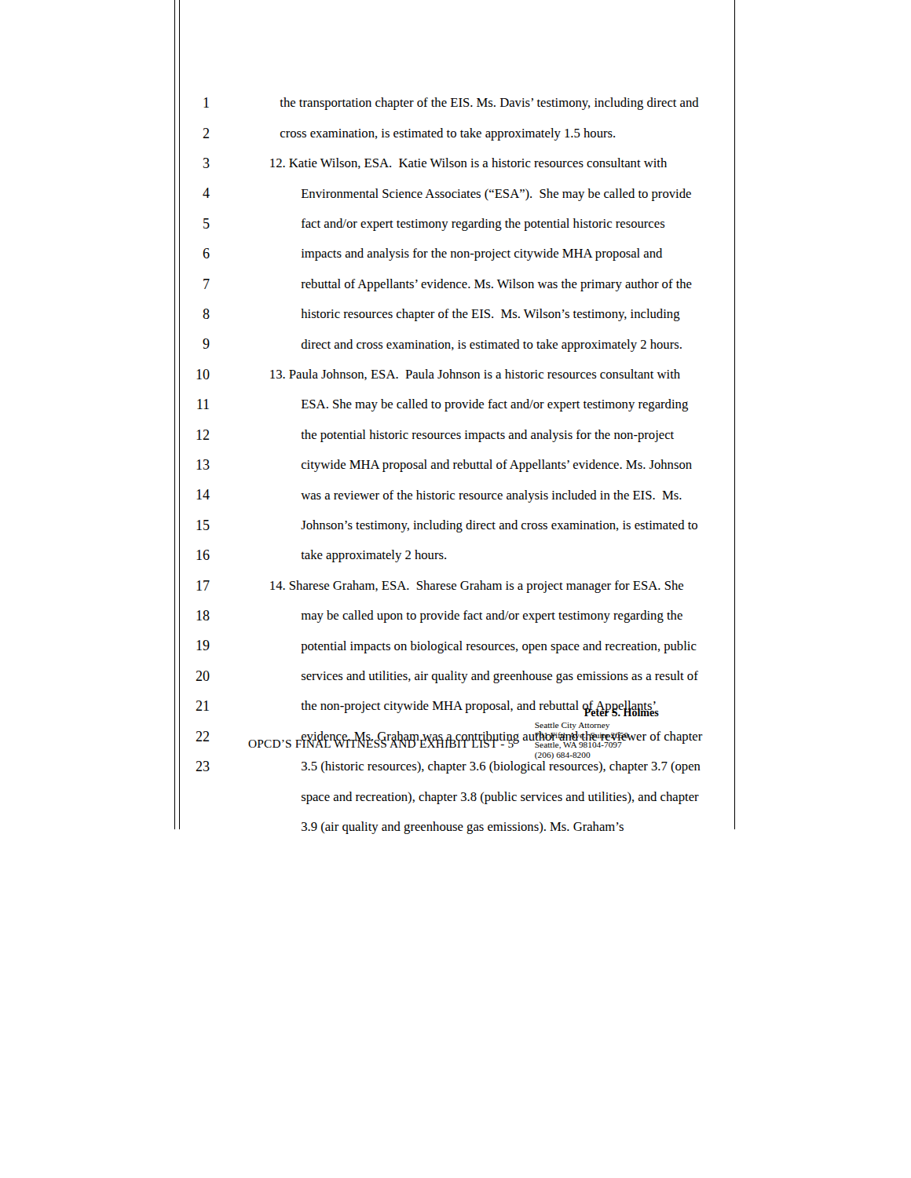1
2
3
4
5
6
7
8
9
10
11
12
13
14
15
16
17
18
19
20
21
22
23
the transportation chapter of the EIS. Ms. Davis’ testimony, including direct and cross examination, is estimated to take approximately 1.5 hours.
12. Katie Wilson, ESA. Katie Wilson is a historic resources consultant with Environmental Science Associates (“ESA”). She may be called to provide fact and/or expert testimony regarding the potential historic resources impacts and analysis for the non-project citywide MHA proposal and rebuttal of Appellants’ evidence. Ms. Wilson was the primary author of the historic resources chapter of the EIS. Ms. Wilson’s testimony, including direct and cross examination, is estimated to take approximately 2 hours.
13. Paula Johnson, ESA. Paula Johnson is a historic resources consultant with ESA. She may be called to provide fact and/or expert testimony regarding the potential historic resources impacts and analysis for the non-project citywide MHA proposal and rebuttal of Appellants’ evidence. Ms. Johnson was a reviewer of the historic resource analysis included in the EIS. Ms. Johnson’s testimony, including direct and cross examination, is estimated to take approximately 2 hours.
14. Sharese Graham, ESA. Sharese Graham is a project manager for ESA. She may be called upon to provide fact and/or expert testimony regarding the potential impacts on biological resources, open space and recreation, public services and utilities, air quality and greenhouse gas emissions as a result of the non-project citywide MHA proposal, and rebuttal of Appellants’ evidence. Ms. Graham was a contributing author and the reviewer of chapter 3.5 (historic resources), chapter 3.6 (biological resources), chapter 3.7 (open space and recreation), chapter 3.8 (public services and utilities), and chapter 3.9 (air quality and greenhouse gas emissions). Ms. Graham’s
OPCD’S FINAL WITNESS AND EXHIBIT LIST - 5
Peter S. Holmes Seattle City Attorney
701 Fifth Ave., Suite 2050
Seattle, WA 98104-7097
(206) 684-8200